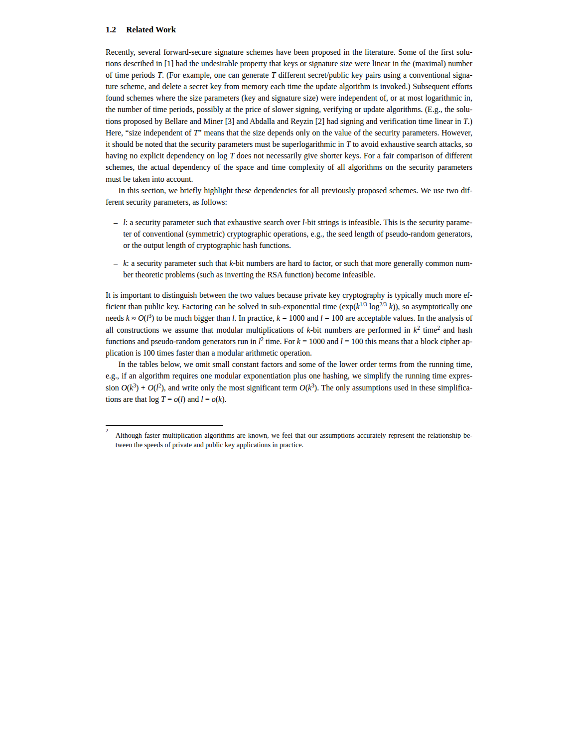1.2 Related Work
Recently, several forward-secure signature schemes have been proposed in the literature. Some of the first solutions described in [1] had the undesirable property that keys or signature size were linear in the (maximal) number of time periods T. (For example, one can generate T different secret/public key pairs using a conventional signature scheme, and delete a secret key from memory each time the update algorithm is invoked.) Subsequent efforts found schemes where the size parameters (key and signature size) were independent of, or at most logarithmic in, the number of time periods, possibly at the price of slower signing, verifying or update algorithms. (E.g., the solutions proposed by Bellare and Miner [3] and Abdalla and Reyzin [2] had signing and verification time linear in T.) Here, “size independent of T” means that the size depends only on the value of the security parameters. However, it should be noted that the security parameters must be superlogarithmic in T to avoid exhaustive search attacks, so having no explicit dependency on log T does not necessarily give shorter keys. For a fair comparison of different schemes, the actual dependency of the space and time complexity of all algorithms on the security parameters must be taken into account.
In this section, we briefly highlight these dependencies for all previously proposed schemes. We use two different security parameters, as follows:
l: a security parameter such that exhaustive search over l-bit strings is infeasible. This is the security parameter of conventional (symmetric) cryptographic operations, e.g., the seed length of pseudo-random generators, or the output length of cryptographic hash functions.
k: a security parameter such that k-bit numbers are hard to factor, or such that more generally common number theoretic problems (such as inverting the RSA function) become infeasible.
It is important to distinguish between the two values because private key cryptography is typically much more efficient than public key. Factoring can be solved in sub-exponential time (exp(k1/3 log2/3 k)), so asymptotically one needs k ≈ O(l3) to be much bigger than l. In practice, k = 1000 and l = 100 are acceptable values. In the analysis of all constructions we assume that modular multiplications of k-bit numbers are performed in k2 time2 and hash functions and pseudo-random generators run in l2 time. For k = 1000 and l = 100 this means that a block cipher application is 100 times faster than a modular arithmetic operation.
In the tables below, we omit small constant factors and some of the lower order terms from the running time, e.g., if an algorithm requires one modular exponentiation plus one hashing, we simplify the running time expression O(k3) + O(l2), and write only the most significant term O(k3). The only assumptions used in these simplifications are that log T = o(l) and l = o(k).
2 Although faster multiplication algorithms are known, we feel that our assumptions accurately represent the relationship between the speeds of private and public key applications in practice.